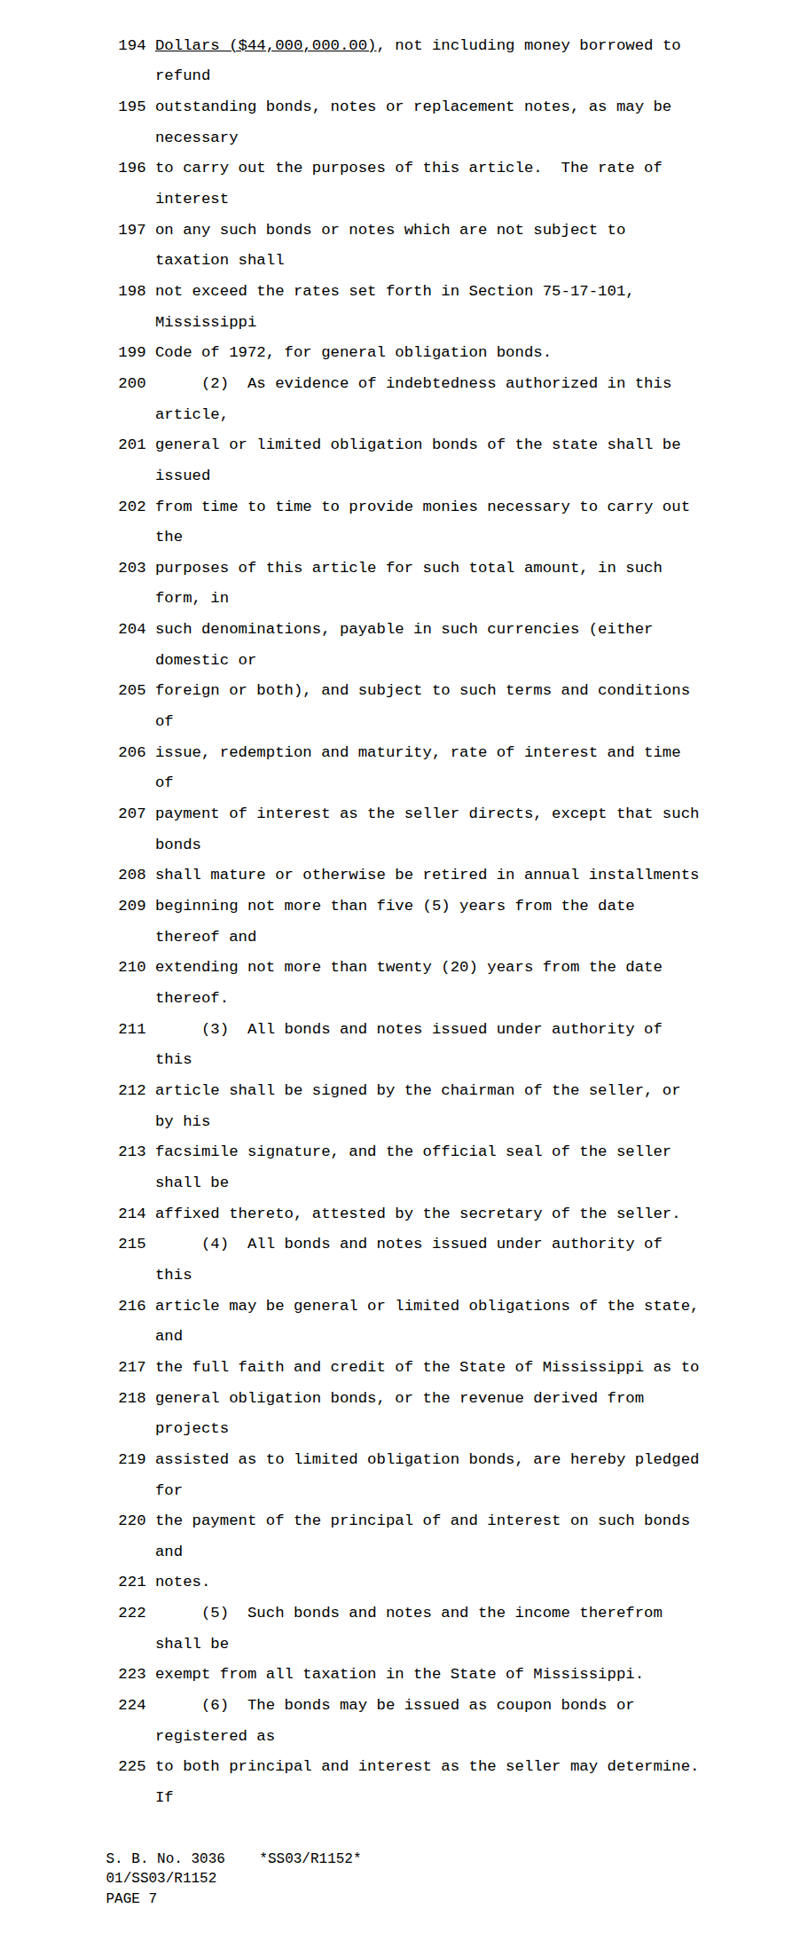Dollars ($44,000,000.00), not including money borrowed to refund
outstanding bonds, notes or replacement notes, as may be necessary
to carry out the purposes of this article. The rate of interest
on any such bonds or notes which are not subject to taxation shall
not exceed the rates set forth in Section 75-17-101, Mississippi
Code of 1972, for general obligation bonds.
(2) As evidence of indebtedness authorized in this article,
general or limited obligation bonds of the state shall be issued
from time to time to provide monies necessary to carry out the
purposes of this article for such total amount, in such form, in
such denominations, payable in such currencies (either domestic or
foreign or both), and subject to such terms and conditions of
issue, redemption and maturity, rate of interest and time of
payment of interest as the seller directs, except that such bonds
shall mature or otherwise be retired in annual installments
beginning not more than five (5) years from the date thereof and
extending not more than twenty (20) years from the date thereof.
(3) All bonds and notes issued under authority of this
article shall be signed by the chairman of the seller, or by his
facsimile signature, and the official seal of the seller shall be
affixed thereto, attested by the secretary of the seller.
(4) All bonds and notes issued under authority of this
article may be general or limited obligations of the state, and
the full faith and credit of the State of Mississippi as to
general obligation bonds, or the revenue derived from projects
assisted as to limited obligation bonds, are hereby pledged for
the payment of the principal of and interest on such bonds and
notes.
(5) Such bonds and notes and the income therefrom shall be
exempt from all taxation in the State of Mississippi.
(6) The bonds may be issued as coupon bonds or registered as
to both principal and interest as the seller may determine. If
S. B. No. 3036 *SS03/R1152*
01/SS03/R1152
PAGE 7